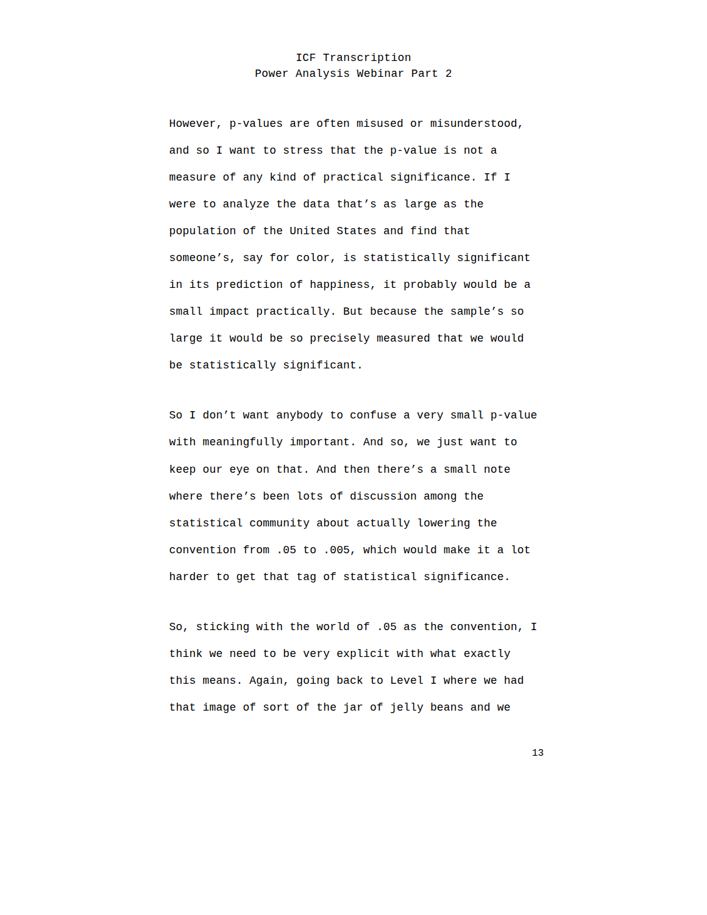ICF Transcription Power Analysis Webinar Part 2
However, p-values are often misused or misunderstood, and so I want to stress that the p-value is not a measure of any kind of practical significance. If I were to analyze the data that’s as large as the population of the United States and find that someone’s, say for color, is statistically significant in its prediction of happiness, it probably would be a small impact practically. But because the sample’s so large it would be so precisely measured that we would be statistically significant.
So I don’t want anybody to confuse a very small p-value with meaningfully important. And so, we just want to keep our eye on that. And then there’s a small note where there’s been lots of discussion among the statistical community about actually lowering the convention from .05 to .005, which would make it a lot harder to get that tag of statistical significance.
So, sticking with the world of .05 as the convention, I think we need to be very explicit with what exactly this means. Again, going back to Level I where we had that image of sort of the jar of jelly beans and we
13